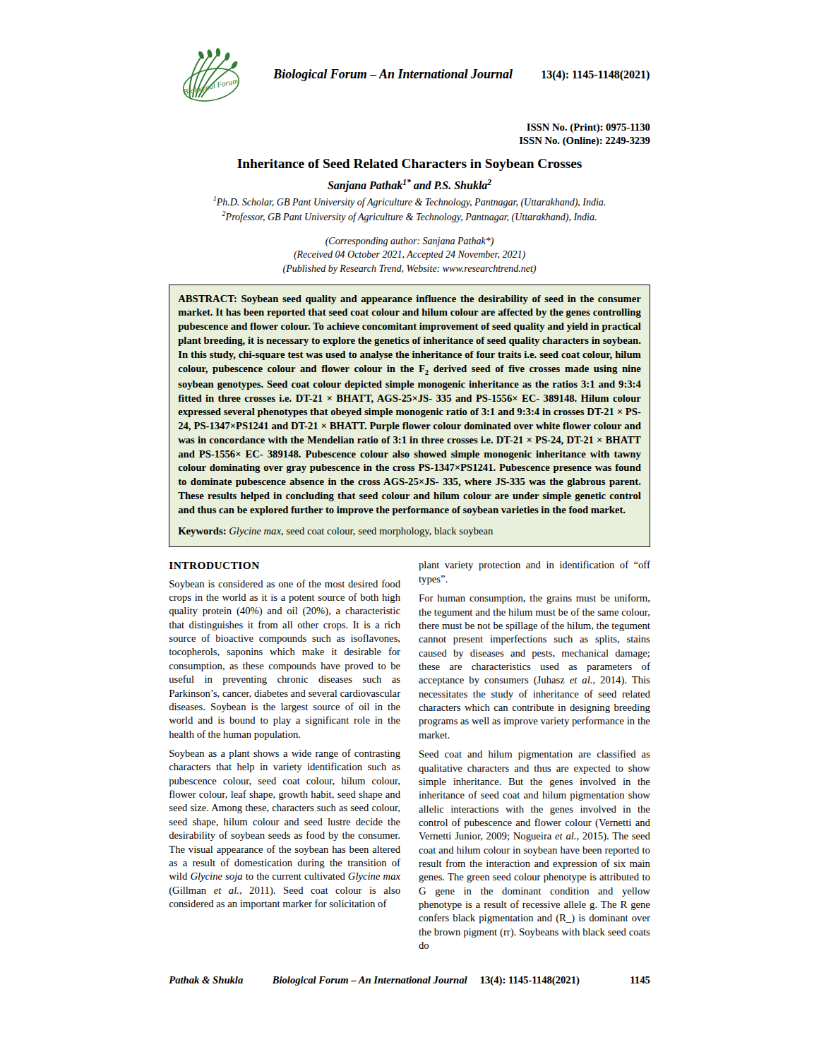Biological Forum
Biological Forum – An International Journal 13(4): 1145-1148(2021)
ISSN No. (Print): 0975-1130
ISSN No. (Online): 2249-3239
Inheritance of Seed Related Characters in Soybean Crosses
Sanjana Pathak1* and P.S. Shukla2
1Ph.D. Scholar, GB Pant University of Agriculture & Technology, Pantnagar, (Uttarakhand), India.
2Professor, GB Pant University of Agriculture & Technology, Pantnagar, (Uttarakhand), India.
(Corresponding author: Sanjana Pathak*)
(Received 04 October 2021, Accepted 24 November, 2021)
(Published by Research Trend, Website: www.researchtrend.net)
ABSTRACT: Soybean seed quality and appearance influence the desirability of seed in the consumer market. It has been reported that seed coat colour and hilum colour are affected by the genes controlling pubescence and flower colour. To achieve concomitant improvement of seed quality and yield in practical plant breeding, it is necessary to explore the genetics of inheritance of seed quality characters in soybean. In this study, chi-square test was used to analyse the inheritance of four traits i.e. seed coat colour, hilum colour, pubescence colour and flower colour in the F2 derived seed of five crosses made using nine soybean genotypes. Seed coat colour depicted simple monogenic inheritance as the ratios 3:1 and 9:3:4 fitted in three crosses i.e. DT-21 × BHATT, AGS-25×JS- 335 and PS-1556× EC- 389148. Hilum colour expressed several phenotypes that obeyed simple monogenic ratio of 3:1 and 9:3:4 in crosses DT-21 × PS-24, PS-1347×PS1241 and DT-21 × BHATT. Purple flower colour dominated over white flower colour and was in concordance with the Mendelian ratio of 3:1 in three crosses i.e. DT-21 × PS-24, DT-21 × BHATT and PS-1556× EC- 389148. Pubescence colour also showed simple monogenic inheritance with tawny colour dominating over gray pubescence in the cross PS-1347×PS1241. Pubescence presence was found to dominate pubescence absence in the cross AGS-25×JS- 335, where JS-335 was the glabrous parent. These results helped in concluding that seed colour and hilum colour are under simple genetic control and thus can be explored further to improve the performance of soybean varieties in the food market.
Keywords: Glycine max, seed coat colour, seed morphology, black soybean
INTRODUCTION
Soybean is considered as one of the most desired food crops in the world as it is a potent source of both high quality protein (40%) and oil (20%), a characteristic that distinguishes it from all other crops. It is a rich source of bioactive compounds such as isoflavones, tocopherols, saponins which make it desirable for consumption, as these compounds have proved to be useful in preventing chronic diseases such as Parkinson’s, cancer, diabetes and several cardiovascular diseases. Soybean is the largest source of oil in the world and is bound to play a significant role in the health of the human population.
Soybean as a plant shows a wide range of contrasting characters that help in variety identification such as pubescence colour, seed coat colour, hilum colour, flower colour, leaf shape, growth habit, seed shape and seed size. Among these, characters such as seed colour, seed shape, hilum colour and seed lustre decide the desirability of soybean seeds as food by the consumer. The visual appearance of the soybean has been altered as a result of domestication during the transition of wild Glycine soja to the current cultivated Glycine max (Gillman et al., 2011). Seed coat colour is also considered as an important marker for solicitation of
plant variety protection and in identification of “off types”.
For human consumption, the grains must be uniform, the tegument and the hilum must be of the same colour, there must be not be spillage of the hilum, the tegument cannot present imperfections such as splits, stains caused by diseases and pests, mechanical damage; these are characteristics used as parameters of acceptance by consumers (Juhasz et al., 2014). This necessitates the study of inheritance of seed related characters which can contribute in designing breeding programs as well as improve variety performance in the market.
Seed coat and hilum pigmentation are classified as qualitative characters and thus are expected to show simple inheritance. But the genes involved in the inheritance of seed coat and hilum pigmentation show allelic interactions with the genes involved in the control of pubescence and flower colour (Vernetti and Vernetti Junior, 2009; Nogueira et al., 2015). The seed coat and hilum colour in soybean have been reported to result from the interaction and expression of six main genes. The green seed colour phenotype is attributed to G gene in the dominant condition and yellow phenotype is a result of recessive allele g. The R gene confers black pigmentation and (R_) is dominant over the brown pigment (rr). Soybeans with black seed coats do
Pathak & Shukla
Biological Forum – An International Journal13(4): 1145-1148(2021)
1145